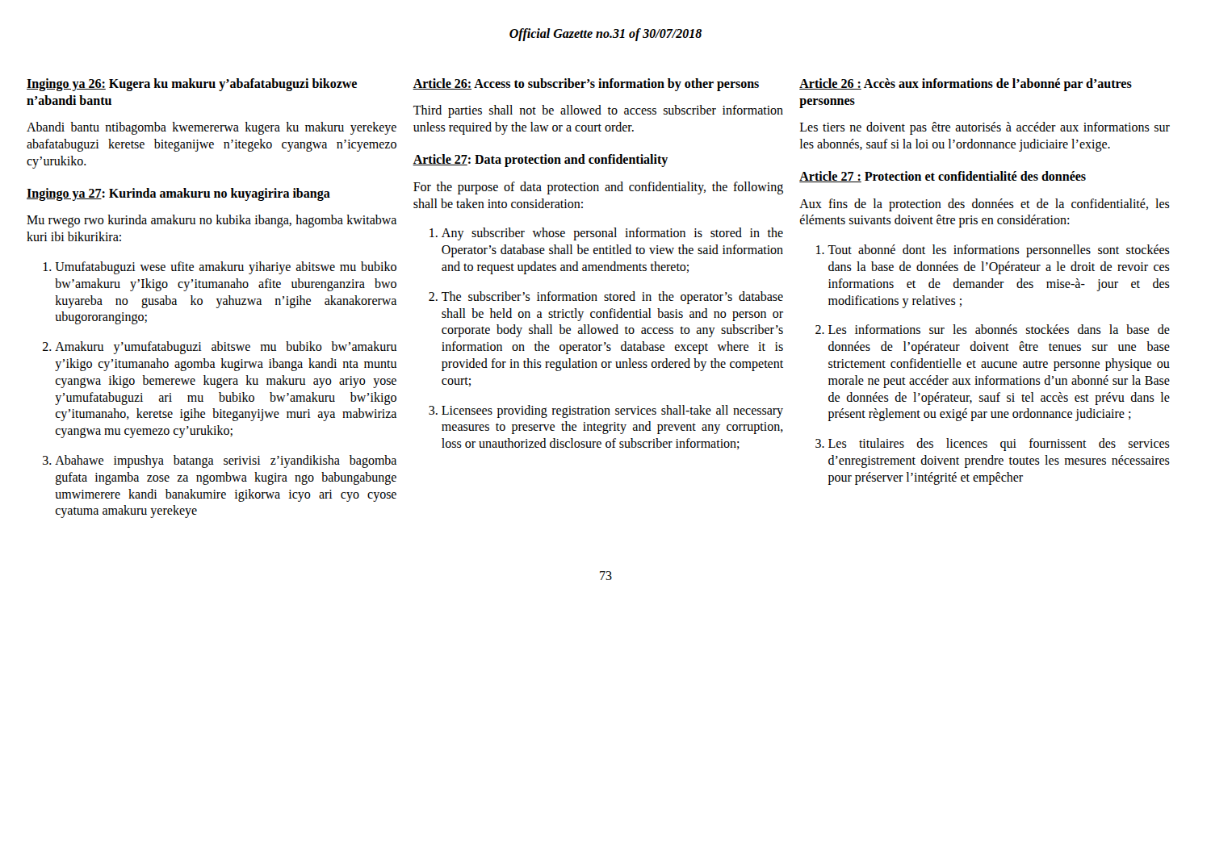Official Gazette no.31 of 30/07/2018
| Ingingo ya 26: Kugera ku makuru y’abafatabuguzi bikozwe n’abandi bantu Abandi bantu ntibagomba kwemererwa kugera ku makuru yerekeye abafatabuguzi keretse biteganijwe n’itegeko cyangwa n’icyemezo cy’urukiko. Ingingo ya 27 : Kurinda amakuru no kuyagirira ibanga Mu rwego rwo kurinda amakuru no kubika ibanga, hagomba kwitabwa kuri ibi bikurikira: Umufatabuguzi wese ufite amakuru yihariye abitswe mu bubiko bw’amakuru y’Ikigo cy’itumanaho afite uburenganzira bwo kuyareba no gusaba ko yahuzwa n’igihe akanakorerwa ubugororangingo; Amakuru y’umufatabuguzi abitswe mu bubiko bw’amakuru y’ikigo cy’itumanaho agomba kugirwa ibanga kandi nta muntu cyangwa ikigo bemerewe kugera ku makuru ayo ariyo yose y’umufatabuguzi ari mu bubiko bw’amakuru bw’ikigo cy’itumanaho, keretse igihe biteganyijwe muri aya mabwiriza cyangwa mu cyemezo cy’urukiko; Abahawe impushya batanga serivisi z’iyandikisha bagomba gufata ingamba zose za ngombwa kugira ngo babungabunge umwimerere kandi banakumire igikorwa icyo ari cyo cyose cyatuma amakuru yerekeye | Article 26: Access to subscriber’s information by other persons Third parties shall not be allowed to access subscriber information unless required by the law or a court order. Article 27 : Data protection and confidentiality For the purpose of data protection and confidentiality, the following shall be taken into consideration: Any subscriber whose personal information is stored in the Operator’s database shall be entitled to view the said information and to request updates and amendments thereto; The subscriber’s information stored in the operator’s database shall be held on a strictly confidential basis and no person or corporate body shall be allowed to access to any subscriber’s information on the operator’s database except where it is provided for in this regulation or unless ordered by the competent court; Licensees providing registration services shall-take all necessary measures to preserve the integrity and prevent any corruption, loss or unauthorized disclosure of subscriber information; | Article 26 : Accès aux informations de l’abonné par d’autres personnes Les tiers ne doivent pas être autorisés à accéder aux informations sur les abonnés, sauf si la loi ou l’ordonnance judiciaire l’exige. Article 27 : Protection et confidentialité des données Aux fins de la protection des données et de la confidentialité, les éléments suivants doivent être pris en considération: Tout abonné dont les informations personnelles sont stockées dans la base de données de l’Opérateur a le droit de revoir ces informations et de demander des mise-à- jour et des modifications y relatives ; Les informations sur les abonnés stockées dans la base de données de l’opérateur doivent être tenues sur une base strictement confidentielle et aucune autre personne physique ou morale ne peut accéder aux informations d’un abonné sur la Base de données de l’opérateur, sauf si tel accès est prévu dans le présent règlement ou exigé par une ordonnance judiciaire ; Les titulaires des licences qui fournissent des services d’enregistrement doivent prendre toutes les mesures nécessaires pour préserver l’intégrité et empêcher |
73